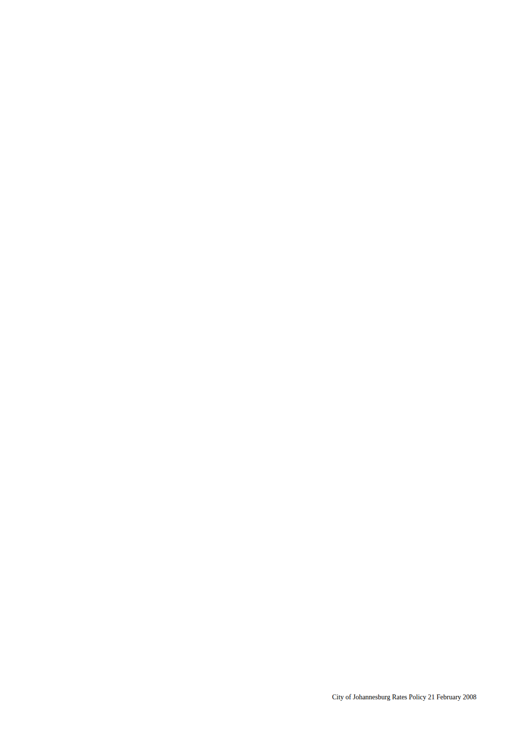City of Johannesburg Rates Policy 21 February 2008